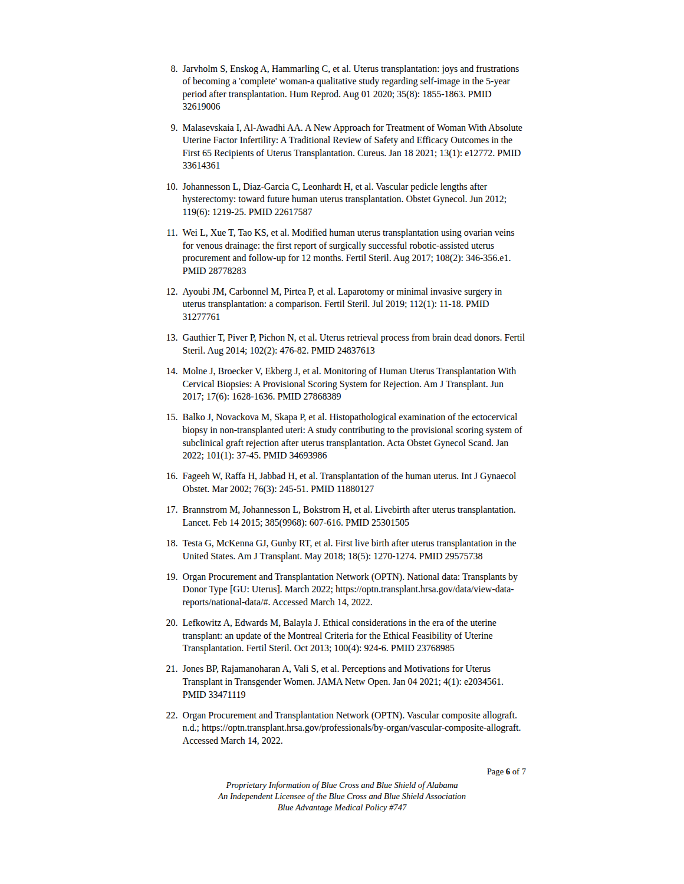8. Jarvholm S, Enskog A, Hammarling C, et al. Uterus transplantation: joys and frustrations of becoming a 'complete' woman-a qualitative study regarding self-image in the 5-year period after transplantation. Hum Reprod. Aug 01 2020; 35(8): 1855-1863. PMID 32619006
9. Malasevskaia I, Al-Awadhi AA. A New Approach for Treatment of Woman With Absolute Uterine Factor Infertility: A Traditional Review of Safety and Efficacy Outcomes in the First 65 Recipients of Uterus Transplantation. Cureus. Jan 18 2021; 13(1): e12772. PMID 33614361
10. Johannesson L, Diaz-Garcia C, Leonhardt H, et al. Vascular pedicle lengths after hysterectomy: toward future human uterus transplantation. Obstet Gynecol. Jun 2012; 119(6): 1219-25. PMID 22617587
11. Wei L, Xue T, Tao KS, et al. Modified human uterus transplantation using ovarian veins for venous drainage: the first report of surgically successful robotic-assisted uterus procurement and follow-up for 12 months. Fertil Steril. Aug 2017; 108(2): 346-356.e1. PMID 28778283
12. Ayoubi JM, Carbonnel M, Pirtea P, et al. Laparotomy or minimal invasive surgery in uterus transplantation: a comparison. Fertil Steril. Jul 2019; 112(1): 11-18. PMID 31277761
13. Gauthier T, Piver P, Pichon N, et al. Uterus retrieval process from brain dead donors. Fertil Steril. Aug 2014; 102(2): 476-82. PMID 24837613
14. Molne J, Broecker V, Ekberg J, et al. Monitoring of Human Uterus Transplantation With Cervical Biopsies: A Provisional Scoring System for Rejection. Am J Transplant. Jun 2017; 17(6): 1628-1636. PMID 27868389
15. Balko J, Novackova M, Skapa P, et al. Histopathological examination of the ectocervical biopsy in non-transplanted uteri: A study contributing to the provisional scoring system of subclinical graft rejection after uterus transplantation. Acta Obstet Gynecol Scand. Jan 2022; 101(1): 37-45. PMID 34693986
16. Fageeh W, Raffa H, Jabbad H, et al. Transplantation of the human uterus. Int J Gynaecol Obstet. Mar 2002; 76(3): 245-51. PMID 11880127
17. Brannstrom M, Johannesson L, Bokstrom H, et al. Livebirth after uterus transplantation. Lancet. Feb 14 2015; 385(9968): 607-616. PMID 25301505
18. Testa G, McKenna GJ, Gunby RT, et al. First live birth after uterus transplantation in the United States. Am J Transplant. May 2018; 18(5): 1270-1274. PMID 29575738
19. Organ Procurement and Transplantation Network (OPTN). National data: Transplants by Donor Type [GU: Uterus]. March 2022; https://optn.transplant.hrsa.gov/data/view-data-reports/national-data/#. Accessed March 14, 2022.
20. Lefkowitz A, Edwards M, Balayla J. Ethical considerations in the era of the uterine transplant: an update of the Montreal Criteria for the Ethical Feasibility of Uterine Transplantation. Fertil Steril. Oct 2013; 100(4): 924-6. PMID 23768985
21. Jones BP, Rajamanoharan A, Vali S, et al. Perceptions and Motivations for Uterus Transplant in Transgender Women. JAMA Netw Open. Jan 04 2021; 4(1): e2034561. PMID 33471119
22. Organ Procurement and Transplantation Network (OPTN). Vascular composite allograft. n.d.; https://optn.transplant.hrsa.gov/professionals/by-organ/vascular-composite-allograft. Accessed March 14, 2022.
Page 6 of 7
Proprietary Information of Blue Cross and Blue Shield of Alabama
An Independent Licensee of the Blue Cross and Blue Shield Association
Blue Advantage Medical Policy #747